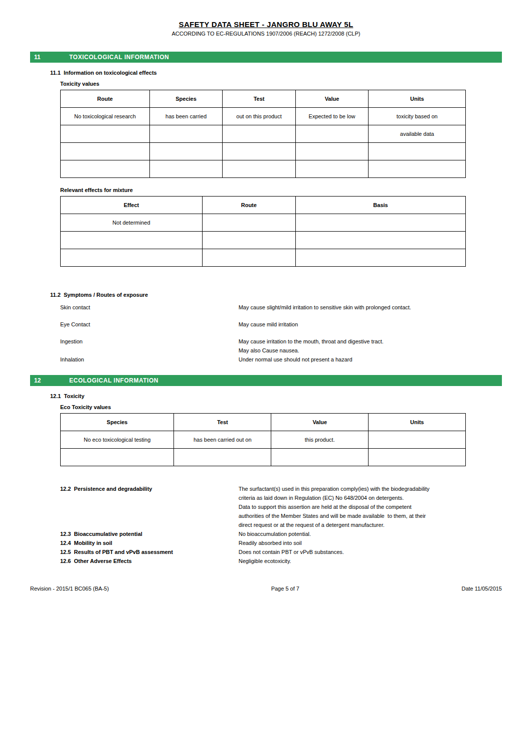SAFETY DATA SHEET - JANGRO BLU AWAY 5L
ACCORDING TO EC-REGULATIONS 1907/2006 (REACH) 1272/2008 (CLP)
11 TOXICOLOGICAL INFORMATION
11.1 Information on toxicological effects
Toxicity values
| Route | Species | Test | Value | Units |
| --- | --- | --- | --- | --- |
| No toxicological research | has been carried | out on this product | Expected to be low | toxicity based on |
| | | | | available data |
Relevant effects for mixture
| Effect | Route | Basis |
| --- | --- | --- |
| Not determined | | |
11.2 Symptoms / Routes of exposure
| Skin contact | May cause slight/mild irritation to sensitive skin with prolonged contact. |
| Eye Contact | May cause mild irritation |
| Ingestion | May cause irritation to the mouth, throat and digestive tract. |
| | May also Cause nausea. |
| Inhalation | Under normal use should not present a hazard |
12 ECOLOGICAL INFORMATION
12.1 Toxicity
Eco Toxicity values
| Species | Test | Value | Units |
| --- | --- | --- | --- |
| No eco toxicological testing | has been carried out on | this product. | |
| 12.2 Persistence and degradability | The surfactant(s) used in this preparation comply(ies) with the biodegradability |
| | criteria as laid down in Regulation (EC) No 648/2004 on detergents. |
| | Data to support this assertion are held at the disposal of the competent |
| | authorities of the Member States and will be made available to them, at their |
| | direct request or at the request of a detergent manufacturer. |
| 12.3 Bioaccumulative potential | No bioaccumulation potential. |
| 12.4 Mobility in soil | Readily absorbed into soil |
| 12.5 Results of PBT and vPvB assessment | Does not contain PBT or vPvB substances. |
| 12.6 Other Adverse Effects | Negligible ecotoxicity. |
Revision - 2015/1 BC065 (BA-5) Page 5 of 7 Date 11/05/2015